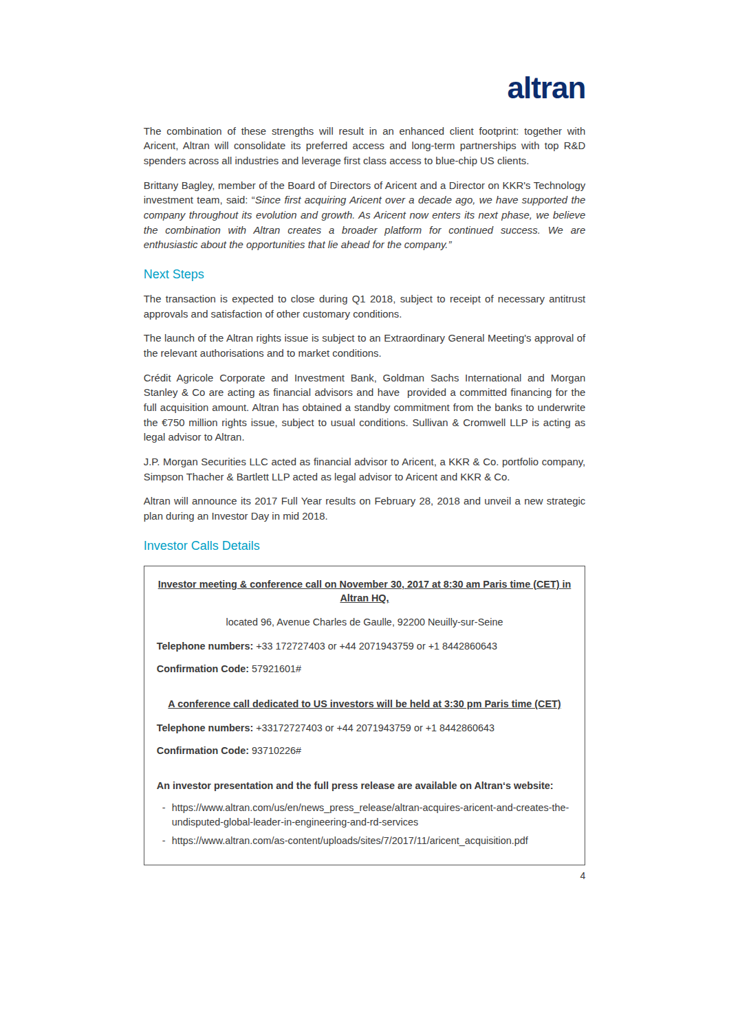altran
The combination of these strengths will result in an enhanced client footprint: together with Aricent, Altran will consolidate its preferred access and long-term partnerships with top R&D spenders across all industries and leverage first class access to blue-chip US clients.
Brittany Bagley, member of the Board of Directors of Aricent and a Director on KKR's Technology investment team, said: “Since first acquiring Aricent over a decade ago, we have supported the company throughout its evolution and growth. As Aricent now enters its next phase, we believe the combination with Altran creates a broader platform for continued success. We are enthusiastic about the opportunities that lie ahead for the company.”
Next Steps
The transaction is expected to close during Q1 2018, subject to receipt of necessary antitrust approvals and satisfaction of other customary conditions.
The launch of the Altran rights issue is subject to an Extraordinary General Meeting's approval of the relevant authorisations and to market conditions.
Crédit Agricole Corporate and Investment Bank, Goldman Sachs International and Morgan Stanley & Co are acting as financial advisors and have provided a committed financing for the full acquisition amount. Altran has obtained a standby commitment from the banks to underwrite the €750 million rights issue, subject to usual conditions. Sullivan & Cromwell LLP is acting as legal advisor to Altran.
J.P. Morgan Securities LLC acted as financial advisor to Aricent, a KKR & Co. portfolio company, Simpson Thacher & Bartlett LLP acted as legal advisor to Aricent and KKR & Co.
Altran will announce its 2017 Full Year results on February 28, 2018 and unveil a new strategic plan during an Investor Day in mid 2018.
Investor Calls Details
Investor meeting & conference call on November 30, 2017 at 8:30 am Paris time (CET) in Altran HQ,
located 96, Avenue Charles de Gaulle, 92200 Neuilly-sur-Seine
Telephone numbers: +33 172727403 or +44 2071943759 or +1 8442860643
Confirmation Code: 57921601#
A conference call dedicated to US investors will be held at 3:30 pm Paris time (CET)
Telephone numbers: +33172727403 or +44 2071943759 or +1 8442860643
Confirmation Code: 93710226#
An investor presentation and the full press release are available on Altran‘s website:
https://www.altran.com/us/en/news_press_release/altran-acquires-aricent-and-creates-the-undisputed-global-leader-in-engineering-and-rd-services
https://www.altran.com/as-content/uploads/sites/7/2017/11/aricent_acquisition.pdf
4